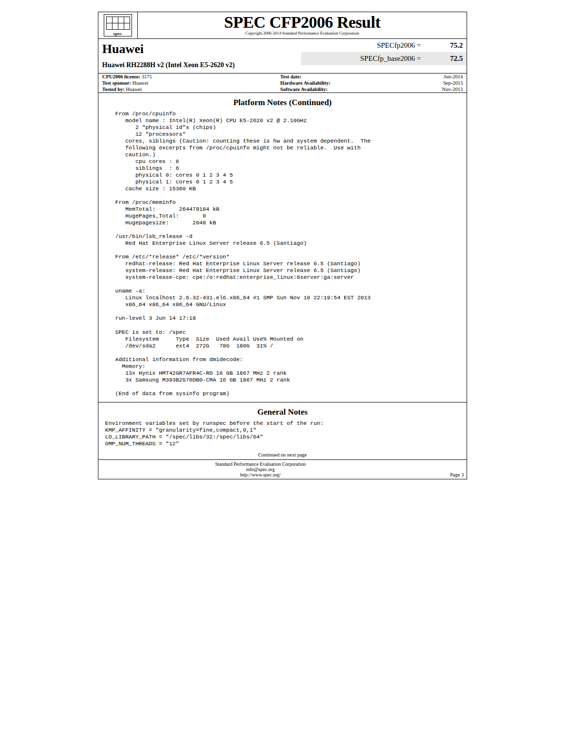spec
SPEC CFP2006 Result
Copyright 2006-2014 Standard Performance Evaluation Corporation
Huawei
Huawei RH2288H v2 (Intel Xeon E5-2620 v2)
| SPECfp2006 = | 75.2 |
| SPECfp_base2006 = | 72.5 |
| CPU2006 license: 3175 | | Test date: | Jun-2014 |
| Test sponsor: Huawei | | Hardware Availability: | Sep-2013 |
| Tested by: Huawei | | Software Availability: | Nov-2013 |
Platform Notes (Continued)
   From /proc/cpuinfo
      model name : Intel(R) Xeon(R) CPU E5-2620 v2 @ 2.10GHz
         2 "physical id"s (chips)
         12 "processors"
      cores, siblings (Caution: counting these is hw and system dependent.  The
      following excerpts from /proc/cpuinfo might not be reliable.  Use with
      caution.)
         cpu cores : 6
         siblings  : 6
         physical 0: cores 0 1 2 3 4 5
         physical 1: cores 0 1 2 3 4 5
      cache size : 15360 KB

   From /proc/meminfo
      MemTotal:       264478184 kB
      HugePages_Total:       0
      Hugepagesize:       2048 kB

   /usr/bin/lsb_release -d
      Red Hat Enterprise Linux Server release 6.5 (Santiago)

   From /etc/*release* /etc/*version*
      redhat-release: Red Hat Enterprise Linux Server release 6.5 (Santiago)
      system-release: Red Hat Enterprise Linux Server release 6.5 (Santiago)
      system-release-cpe: cpe:/o:redhat:enterprise_linux:6server:ga:server

   uname -a:
      Linux localhost 2.6.32-431.el6.x86_64 #1 SMP Sun Nov 10 22:19:54 EST 2013
      x86_64 x86_64 x86_64 GNU/Linux

   run-level 3 Jun 14 17:18

   SPEC is set to: /spec
      Filesystem     Type  Size  Used Avail Use% Mounted on
      /dev/sda2      ext4  272G   78G  180G  31% /

   Additional information from dmidecode:
     Memory:
      13x Hynix HMT42GR7AFR4C-RD 16 GB 1867 MHz 2 rank
      3x Samsung M393B2G70DB0-CMA 16 GB 1867 MHz 2 rank

   (End of data from sysinfo program)
General Notes
Environment variables set by runspec before the start of the run:
KMP_AFFINITY = "granularity=fine,compact,0,1"
LD_LIBRARY_PATH = "/spec/libs/32:/spec/libs/64"
OMP_NUM_THREADS = "12"
Continued on next page
Standard Performance Evaluation Corporation
info@spec.org
http://www.spec.org/
Page 3